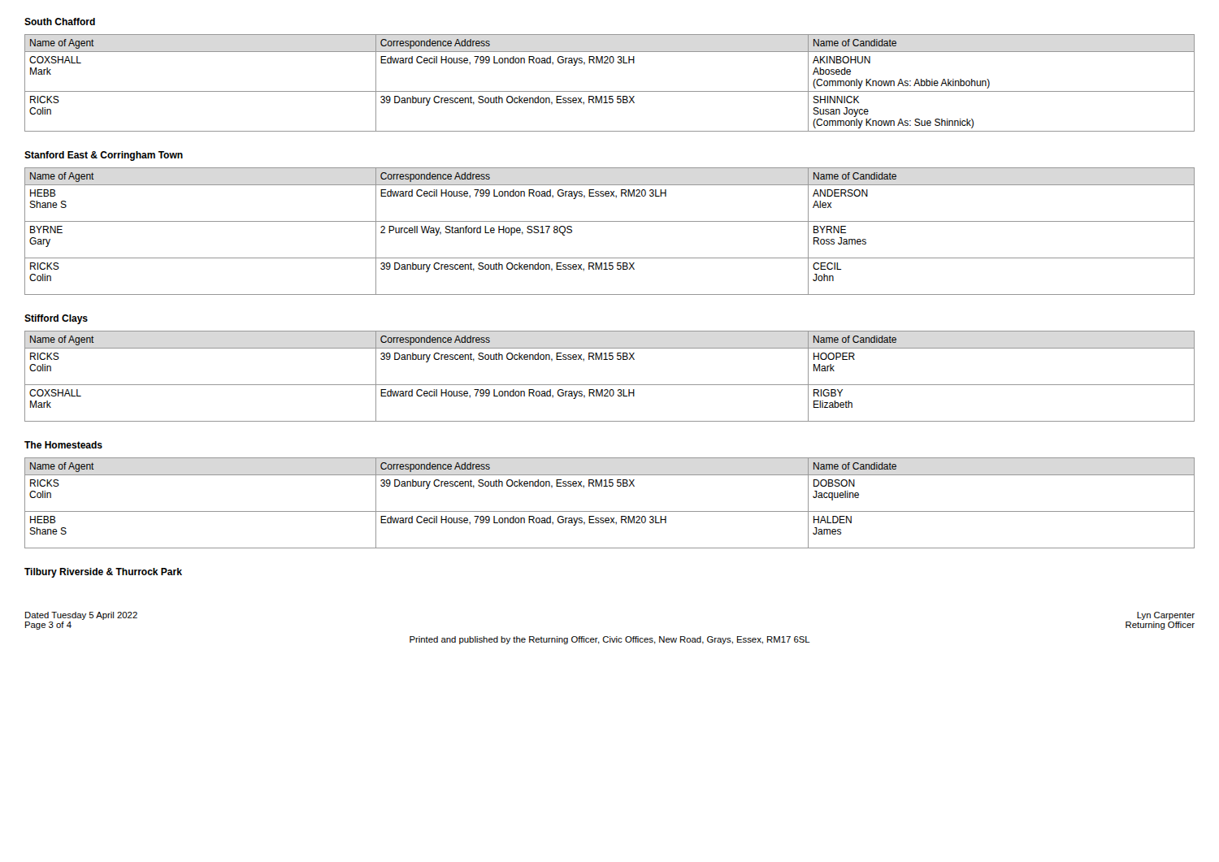South Chafford
| Name of Agent | Correspondence Address | Name of Candidate |
| --- | --- | --- |
| COXSHALL Mark | Edward Cecil House, 799 London Road, Grays, RM20 3LH | AKINBOHUN Abosede (Commonly Known As: Abbie Akinbohun) |
| RICKS Colin | 39 Danbury Crescent, South Ockendon, Essex, RM15 5BX | SHINNICK Susan Joyce (Commonly Known As: Sue Shinnick) |
Stanford East & Corringham Town
| Name of Agent | Correspondence Address | Name of Candidate |
| --- | --- | --- |
| HEBB Shane S | Edward Cecil House, 799 London Road, Grays, Essex, RM20 3LH | ANDERSON Alex |
| BYRNE Gary | 2 Purcell Way, Stanford Le Hope, SS17 8QS | BYRNE Ross James |
| RICKS Colin | 39 Danbury Crescent, South Ockendon, Essex, RM15 5BX | CECIL John |
Stifford Clays
| Name of Agent | Correspondence Address | Name of Candidate |
| --- | --- | --- |
| RICKS Colin | 39 Danbury Crescent, South Ockendon, Essex, RM15 5BX | HOOPER Mark |
| COXSHALL Mark | Edward Cecil House, 799 London Road, Grays, RM20 3LH | RIGBY Elizabeth |
The Homesteads
| Name of Agent | Correspondence Address | Name of Candidate |
| --- | --- | --- |
| RICKS Colin | 39 Danbury Crescent, South Ockendon, Essex, RM15 5BX | DOBSON Jacqueline |
| HEBB Shane S | Edward Cecil House, 799 London Road, Grays, Essex, RM20 3LH | HALDEN James |
Tilbury Riverside & Thurrock Park
Dated Tuesday 5 April 2022
Page 3 of 4
Lyn Carpenter
Returning Officer
Printed and published by the Returning Officer, Civic Offices, New Road, Grays, Essex, RM17 6SL